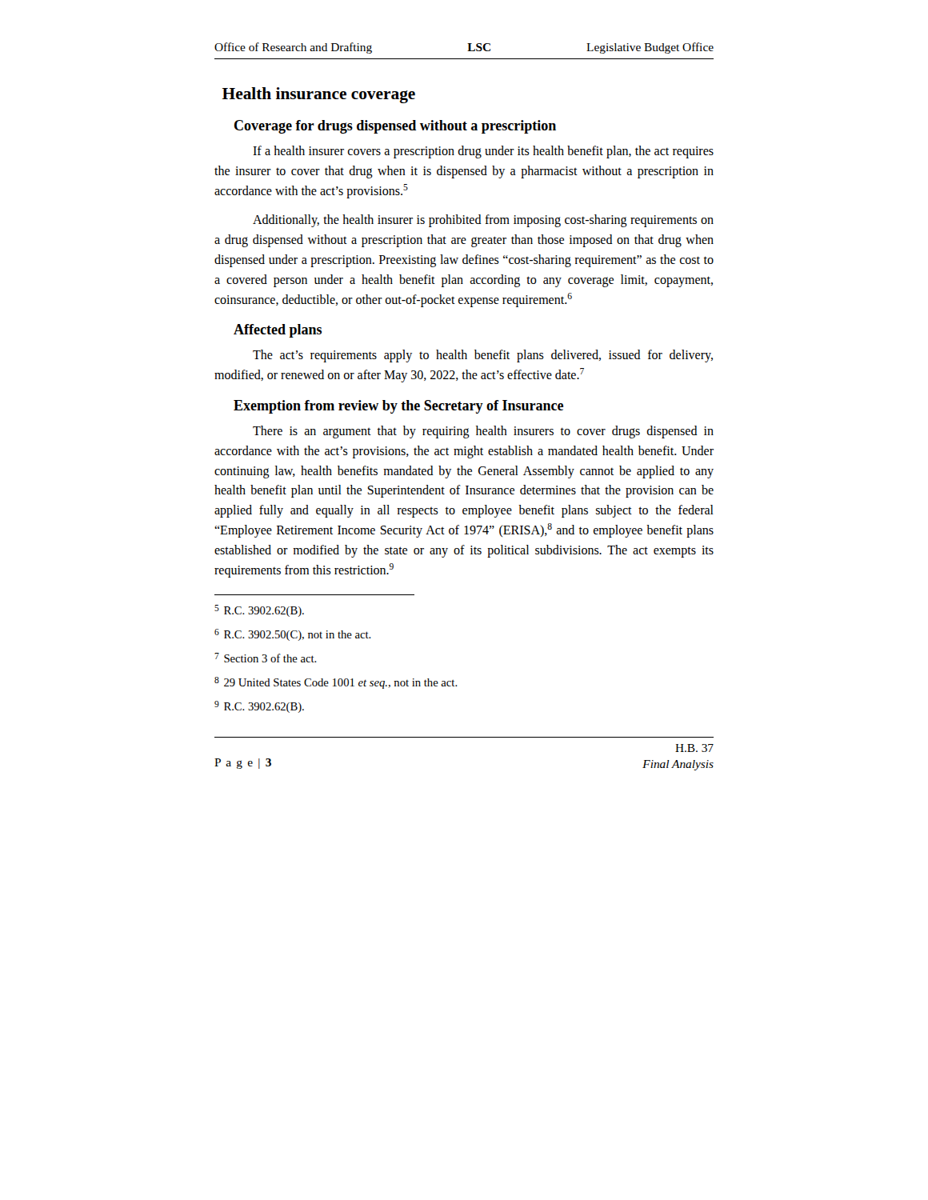Office of Research and Drafting LSC Legislative Budget Office
Health insurance coverage
Coverage for drugs dispensed without a prescription
If a health insurer covers a prescription drug under its health benefit plan, the act requires the insurer to cover that drug when it is dispensed by a pharmacist without a prescription in accordance with the act’s provisions.5
Additionally, the health insurer is prohibited from imposing cost-sharing requirements on a drug dispensed without a prescription that are greater than those imposed on that drug when dispensed under a prescription. Preexisting law defines “cost-sharing requirement” as the cost to a covered person under a health benefit plan according to any coverage limit, copayment, coinsurance, deductible, or other out-of-pocket expense requirement.6
Affected plans
The act’s requirements apply to health benefit plans delivered, issued for delivery, modified, or renewed on or after May 30, 2022, the act’s effective date.7
Exemption from review by the Secretary of Insurance
There is an argument that by requiring health insurers to cover drugs dispensed in accordance with the act’s provisions, the act might establish a mandated health benefit. Under continuing law, health benefits mandated by the General Assembly cannot be applied to any health benefit plan until the Superintendent of Insurance determines that the provision can be applied fully and equally in all respects to employee benefit plans subject to the federal “Employee Retirement Income Security Act of 1974” (ERISA),8 and to employee benefit plans established or modified by the state or any of its political subdivisions. The act exempts its requirements from this restriction.9
5 R.C. 3902.62(B).
6 R.C. 3902.50(C), not in the act.
7 Section 3 of the act.
8 29 United States Code 1001 et seq., not in the act.
9 R.C. 3902.62(B).
P a g e | 3 H.B. 37 Final Analysis